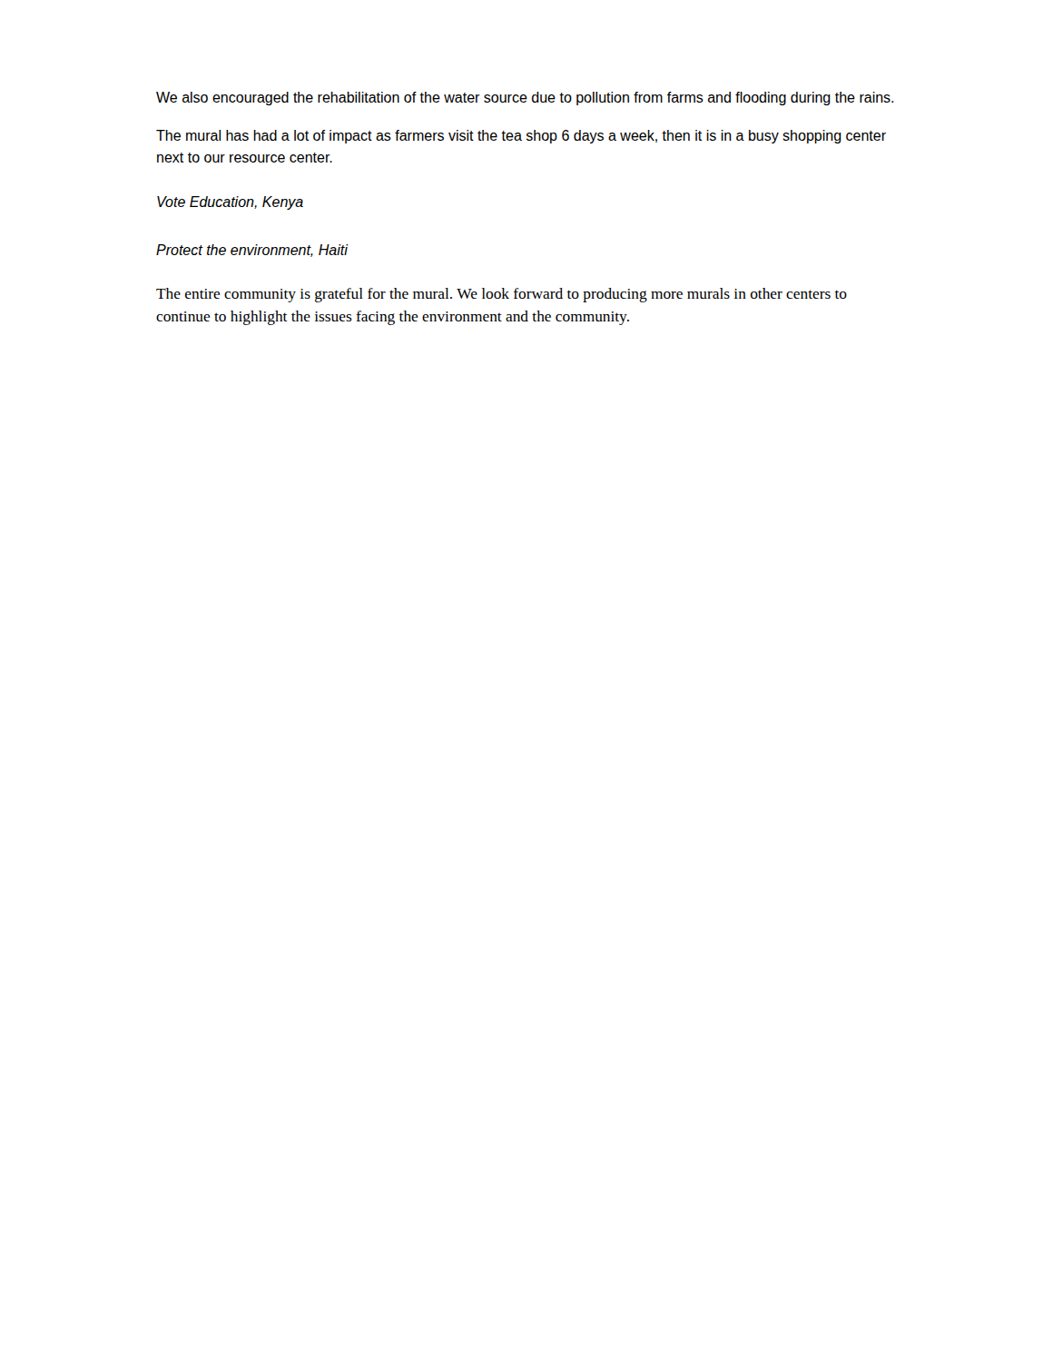We also encouraged the rehabilitation of the water source due to pollution from farms and flooding during the rains.
The mural has had a lot of impact as farmers visit the tea shop 6 days a week, then it is in a busy shopping center next to our resource center.
Vote Education, Kenya
Protect the environment, Haiti
The entire community is grateful for the mural. We look forward to producing more murals in other centers to continue to highlight the issues facing the environment and the community.